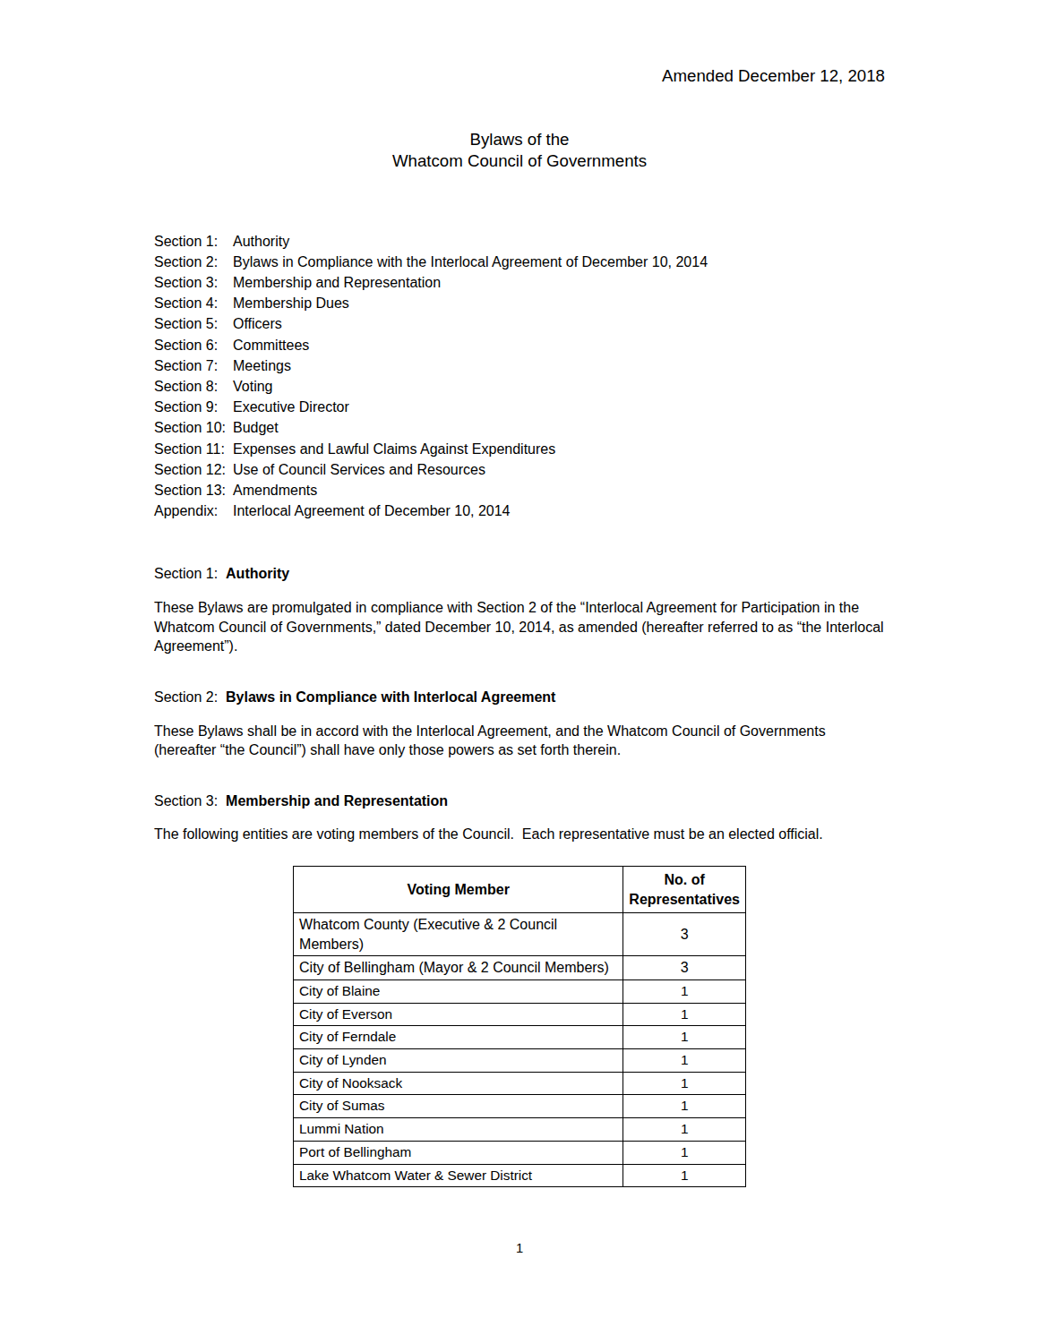Amended December 12, 2018
Bylaws of the
Whatcom Council of Governments
Section 1: Authority
Section 2: Bylaws in Compliance with the Interlocal Agreement of December 10, 2014
Section 3: Membership and Representation
Section 4: Membership Dues
Section 5: Officers
Section 6: Committees
Section 7: Meetings
Section 8: Voting
Section 9: Executive Director
Section 10: Budget
Section 11: Expenses and Lawful Claims Against Expenditures
Section 12: Use of Council Services and Resources
Section 13: Amendments
Appendix: Interlocal Agreement of December 10, 2014
Section 1: Authority
These Bylaws are promulgated in compliance with Section 2 of the “Interlocal Agreement for Participation in the Whatcom Council of Governments,” dated December 10, 2014, as amended (hereafter referred to as “the Interlocal Agreement”).
Section 2: Bylaws in Compliance with Interlocal Agreement
These Bylaws shall be in accord with the Interlocal Agreement, and the Whatcom Council of Governments (hereafter “the Council”) shall have only those powers as set forth therein.
Section 3: Membership and Representation
The following entities are voting members of the Council. Each representative must be an elected official.
| Voting Member | No. of Representatives |
| --- | --- |
| Whatcom County (Executive & 2 Council Members) | 3 |
| City of Bellingham (Mayor & 2 Council Members) | 3 |
| City of Blaine | 1 |
| City of Everson | 1 |
| City of Ferndale | 1 |
| City of Lynden | 1 |
| City of Nooksack | 1 |
| City of Sumas | 1 |
| Lummi Nation | 1 |
| Port of Bellingham | 1 |
| Lake Whatcom Water & Sewer District | 1 |
1